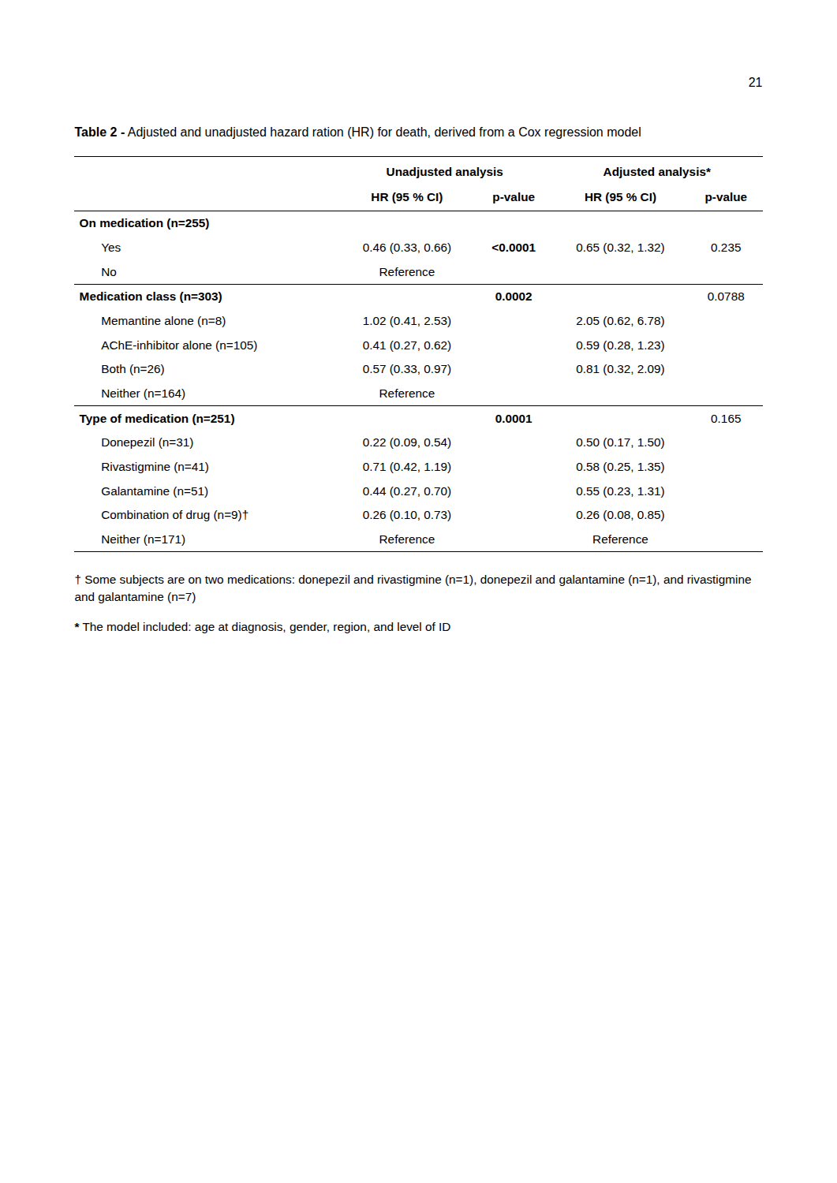21
Table 2 - Adjusted and unadjusted hazard ration (HR) for death, derived from a Cox regression model
| | Unadjusted analysis | Adjusted analysis* |
| --- | --- | --- |
| | HR (95 % CI) | p-value | HR (95 % CI) | p-value |
| On medication (n=255) | | | | |
| Yes | 0.46 (0.33, 0.66) | <0.0001 | 0.65 (0.32, 1.32) | 0.235 |
| No | Reference | | | |
| Medication class (n=303) | | 0.0002 | | 0.0788 |
| Memantine alone (n=8) | 1.02 (0.41, 2.53) | | 2.05 (0.62, 6.78) | |
| AChE-inhibitor alone (n=105) | 0.41 (0.27, 0.62) | | 0.59 (0.28, 1.23) | |
| Both (n=26) | 0.57 (0.33, 0.97) | | 0.81 (0.32, 2.09) | |
| Neither (n=164) | Reference | | | |
| Type of medication (n=251) | | 0.0001 | | 0.165 |
| Donepezil (n=31) | 0.22 (0.09, 0.54) | | 0.50 (0.17, 1.50) | |
| Rivastigmine (n=41) | 0.71 (0.42, 1.19) | | 0.58 (0.25, 1.35) | |
| Galantamine (n=51) | 0.44 (0.27, 0.70) | | 0.55 (0.23, 1.31) | |
| Combination of drug (n=9) † | 0.26 (0.10, 0.73) | | 0.26 (0.08, 0.85) | |
| Neither (n=171) | Reference | | Reference | |
† Some subjects are on two medications: donepezil and rivastigmine (n=1), donepezil and galantamine (n=1), and rivastigmine and galantamine (n=7)
* The model included: age at diagnosis, gender, region, and level of ID